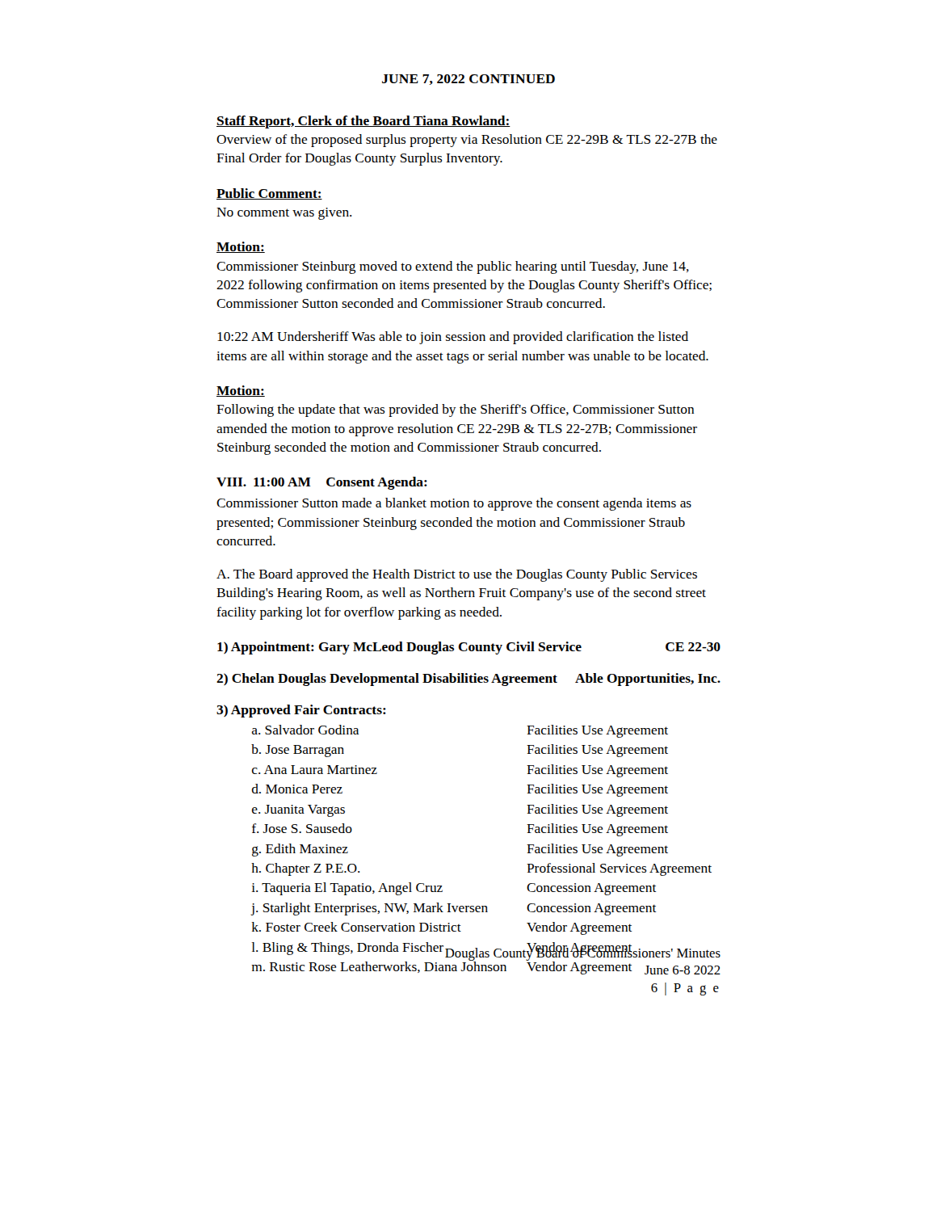JUNE 7, 2022 CONTINUED
Staff Report, Clerk of the Board Tiana Rowland:
Overview of the proposed surplus property via Resolution CE 22-29B & TLS 22-27B the Final Order for Douglas County Surplus Inventory.
Public Comment:
No comment was given.
Motion:
Commissioner Steinburg moved to extend the public hearing until Tuesday, June 14, 2022 following confirmation on items presented by the Douglas County Sheriff's Office; Commissioner Sutton seconded and Commissioner Straub concurred.
10:22 AM Undersheriff Was able to join session and provided clarification the listed items are all within storage and the asset tags or serial number was unable to be located.
Motion:
Following the update that was provided by the Sheriff's Office, Commissioner Sutton amended the motion to approve resolution CE 22-29B & TLS 22-27B; Commissioner Steinburg seconded the motion and Commissioner Straub concurred.
VIII. 11:00 AMConsent Agenda:
Commissioner Sutton made a blanket motion to approve the consent agenda items as presented; Commissioner Steinburg seconded the motion and Commissioner Straub concurred.
A. The Board approved the Health District to use the Douglas County Public Services Building's Hearing Room, as well as Northern Fruit Company's use of the second street facility parking lot for overflow parking as needed.
1) Appointment: Gary McLeod Douglas County Civil Service CE 22-30
2) Chelan Douglas Developmental Disabilities Agreement Able Opportunities, Inc.
3) Approved Fair Contracts:
| a. Salvador Godina | Facilities Use Agreement |
| b. Jose Barragan | Facilities Use Agreement |
| c. Ana Laura Martinez | Facilities Use Agreement |
| d. Monica Perez | Facilities Use Agreement |
| e. Juanita Vargas | Facilities Use Agreement |
| f. Jose S. Sausedo | Facilities Use Agreement |
| g. Edith Maxinez | Facilities Use Agreement |
| h. Chapter Z P.E.O. | Professional Services Agreement |
| i. Taqueria El Tapatio, Angel Cruz | Concession Agreement |
| j. Starlight Enterprises, NW, Mark Iversen | Concession Agreement |
| k. Foster Creek Conservation District | Vendor Agreement |
| l. Bling & Things, Dronda Fischer | Vendor Agreement |
| m. Rustic Rose Leatherworks, Diana Johnson | Vendor Agreement |
Douglas County Board of Commissioners' Minutes
June 6-8 2022
6 | P a g e